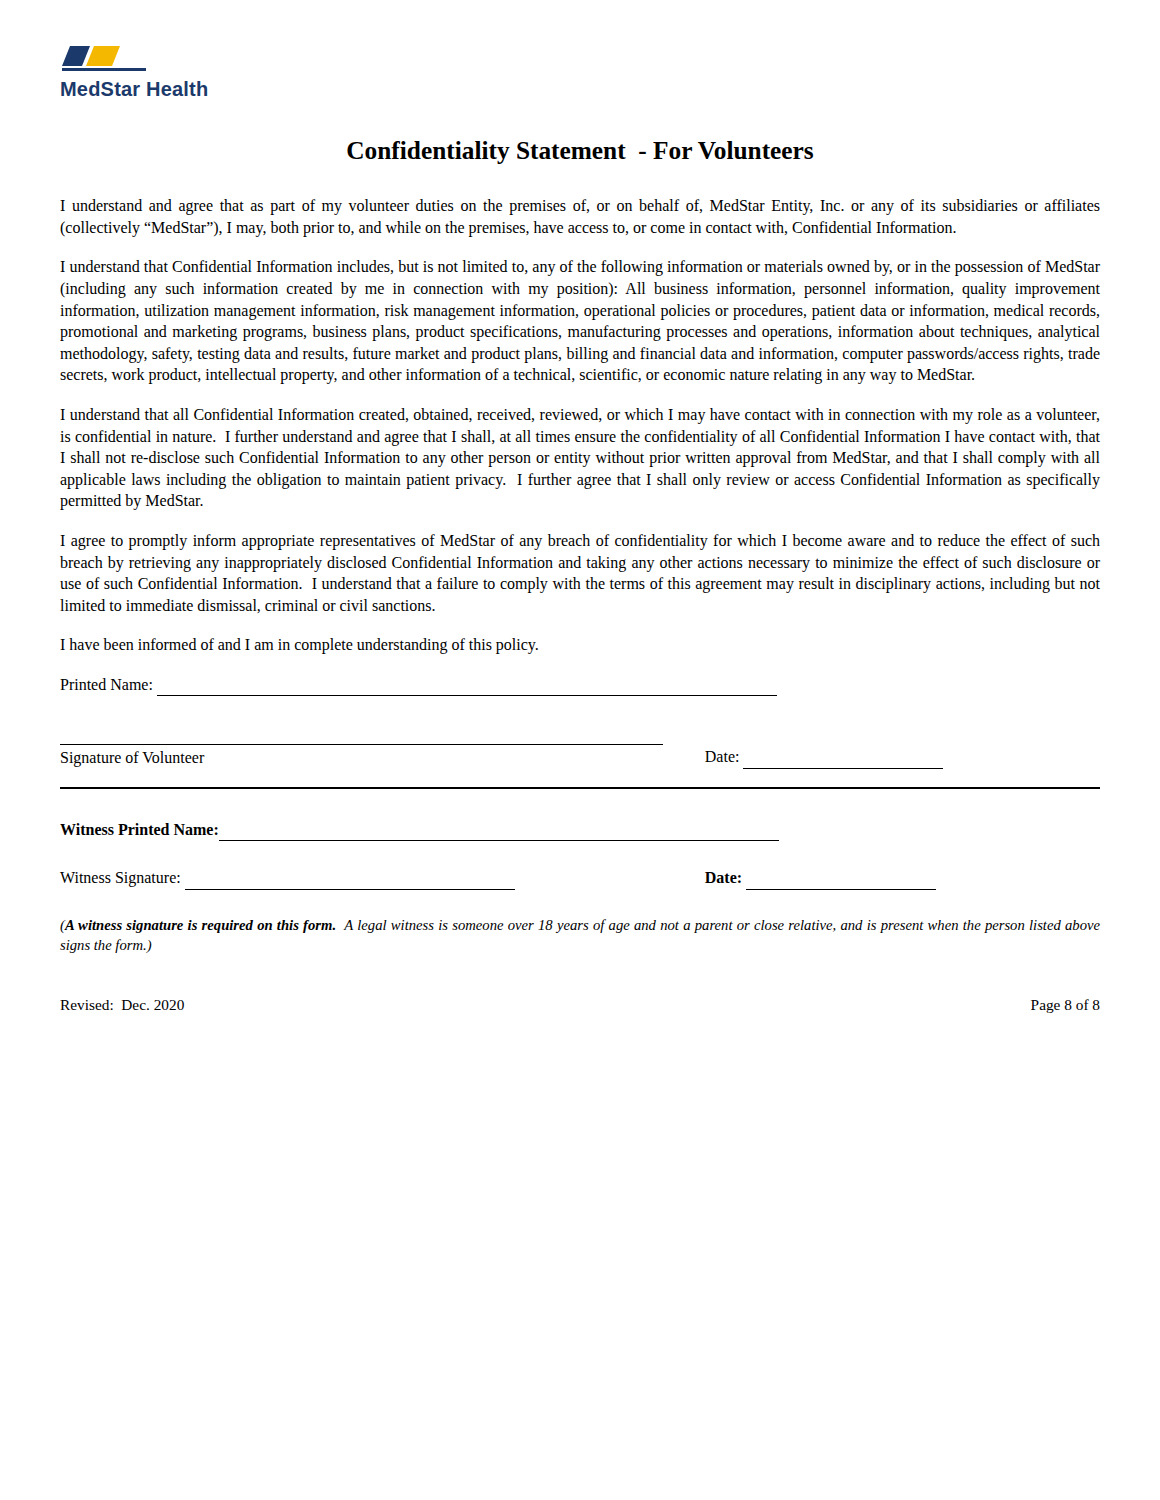MedStar Health
Confidentiality Statement - For Volunteers
I understand and agree that as part of my volunteer duties on the premises of, or on behalf of, MedStar Entity, Inc. or any of its subsidiaries or affiliates (collectively “MedStar”), I may, both prior to, and while on the premises, have access to, or come in contact with, Confidential Information.
I understand that Confidential Information includes, but is not limited to, any of the following information or materials owned by, or in the possession of MedStar (including any such information created by me in connection with my position): All business information, personnel information, quality improvement information, utilization management information, risk management information, operational policies or procedures, patient data or information, medical records, promotional and marketing programs, business plans, product specifications, manufacturing processes and operations, information about techniques, analytical methodology, safety, testing data and results, future market and product plans, billing and financial data and information, computer passwords/access rights, trade secrets, work product, intellectual property, and other information of a technical, scientific, or economic nature relating in any way to MedStar.
I understand that all Confidential Information created, obtained, received, reviewed, or which I may have contact with in connection with my role as a volunteer, is confidential in nature. I further understand and agree that I shall, at all times ensure the confidentiality of all Confidential Information I have contact with, that I shall not re-disclose such Confidential Information to any other person or entity without prior written approval from MedStar, and that I shall comply with all applicable laws including the obligation to maintain patient privacy. I further agree that I shall only review or access Confidential Information as specifically permitted by MedStar.
I agree to promptly inform appropriate representatives of MedStar of any breach of confidentiality for which I become aware and to reduce the effect of such breach by retrieving any inappropriately disclosed Confidential Information and taking any other actions necessary to minimize the effect of such disclosure or use of such Confidential Information. I understand that a failure to comply with the terms of this agreement may result in disciplinary actions, including but not limited to immediate dismissal, criminal or civil sanctions.
I have been informed of and I am in complete understanding of this policy.
Printed Name:
Signature of Volunteer
Date:
Witness Printed Name:
Witness Signature:
Date:
(A witness signature is required on this form. A legal witness is someone over 18 years of age and not a parent or close relative, and is present when the person listed above signs the form.)
Revised: Dec. 2020
Page 8 of 8